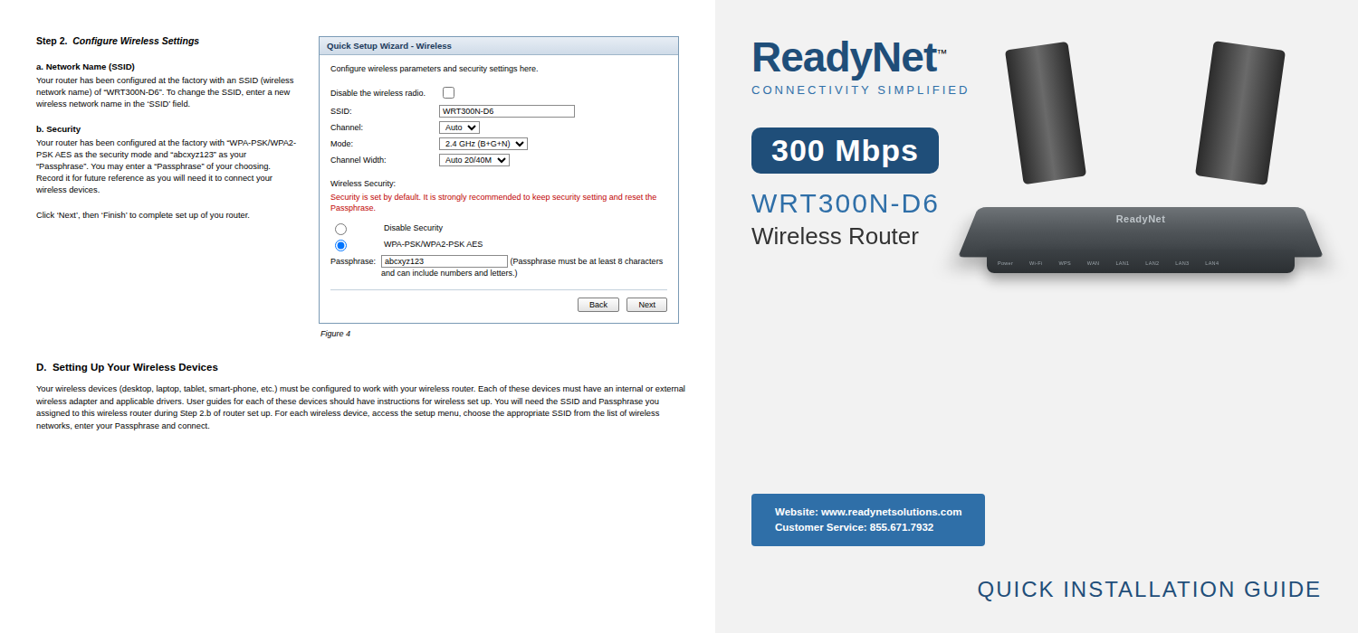Step 2. Configure Wireless Settings
a. Network Name (SSID)
Your router has been configured at the factory with an SSID (wireless network name) of “WRT300N-D6”. To change the SSID, enter a new wireless network name in the ‘SSID’ field.
b. Security
Your router has been configured at the factory with “WPA-PSK/WPA2-PSK AES as the security mode and “abcxyz123” as your “Passphrase”. You may enter a “Passphrase” of your choosing. Record it for future reference as you will need it to connect your wireless devices.
Click ‘Next’, then ‘Finish’ to complete set up of you router.
Quick Setup Wizard - Wireless
Configure wireless parameters and security settings here.
| Disable the wireless radio. | |
| SSID: | |
| Channel: | Auto |
| Mode: | 2.4 GHz (B+G+N) |
| Channel Width: | Auto 20/40M |
Wireless Security:
Security is set by default. It is strongly recommended to keep security setting and reset the Passphrase.
Disable Security
WPA-PSK/WPA2-PSK AES
Passphrase:
(Passphrase must be at least 8 characters and can include numbers and letters.)
Back Next
Figure 4
D. Setting Up Your Wireless Devices
Your wireless devices (desktop, laptop, tablet, smart-phone, etc.) must be configured to work with your wireless router. Each of these devices must have an internal or external wireless adapter and applicable drivers. User guides for each of these devices should have instructions for wireless set up. You will need the SSID and Passphrase you assigned to this wireless router during Step 2.b of router set up. For each wireless device, access the setup menu, choose the appropriate SSID from the list of wireless networks, enter your Passphrase and connect.
ReadyNet
Power Wi-Fi WPS WAN LAN1 LAN2 LAN3 LAN4
Ready Net™
CONNECTIVITY SIMPLIFIED
300 Mbps
WRT300N-D6
Wireless Router
Website: www.readynetsolutions.com
Customer Service: 855.671.7932
QUICK INSTALLATION GUIDE